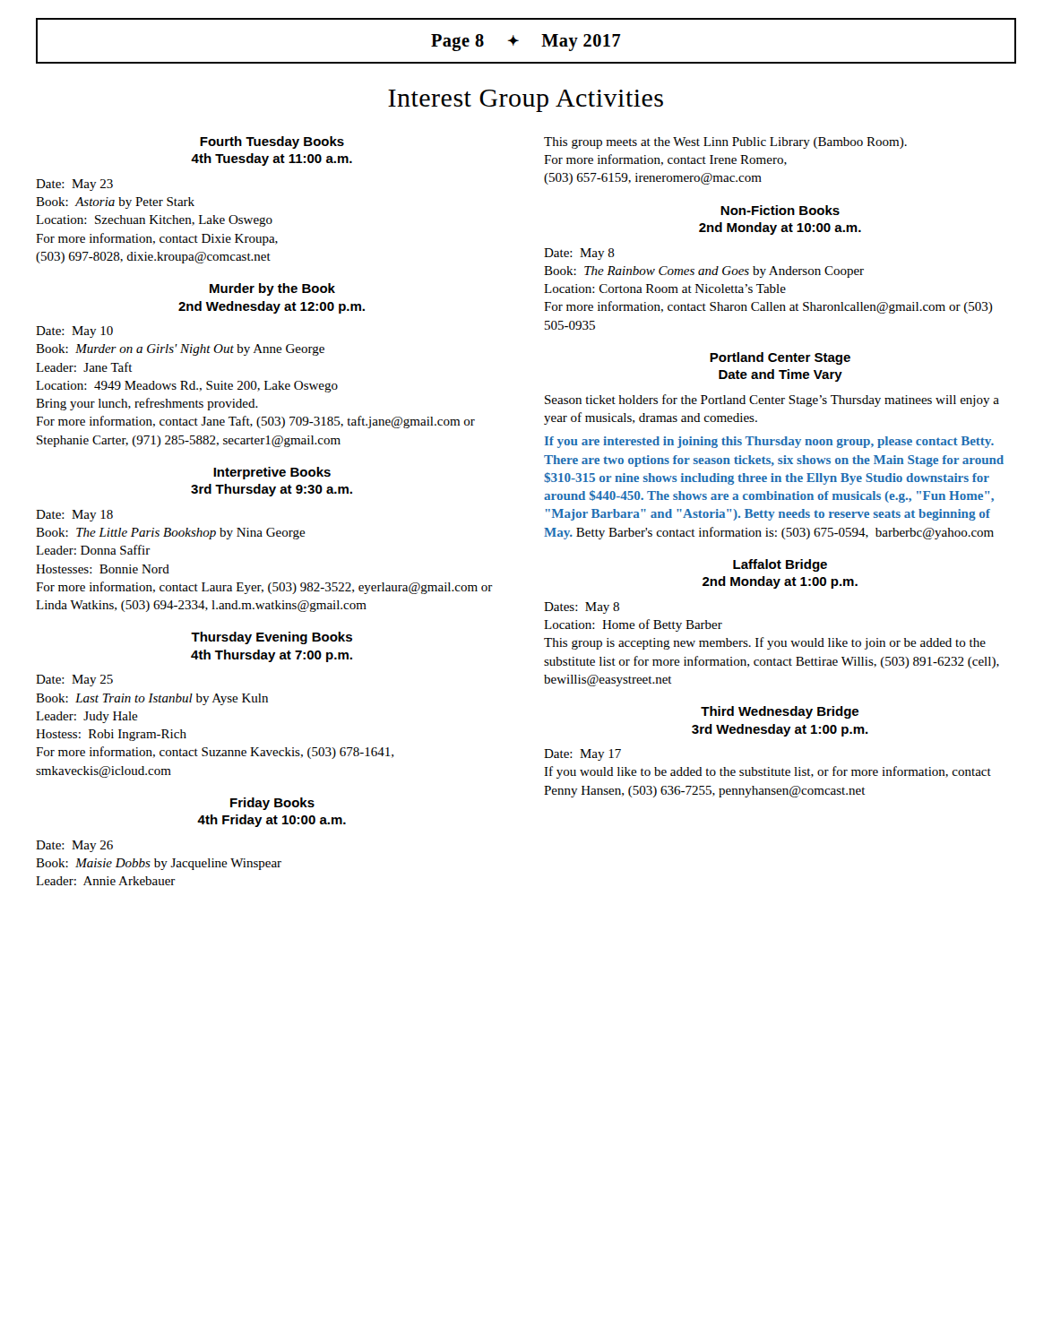Page 8 ✦ May 2017
Interest Group Activities
Fourth Tuesday Books
4th Tuesday at 11:00 a.m.
Date: May 23
Book: Astoria by Peter Stark
Location: Szechuan Kitchen, Lake Oswego
For more information, contact Dixie Kroupa,
(503) 697-8028, dixie.kroupa@comcast.net
Murder by the Book
2nd Wednesday at 12:00 p.m.
Date: May 10
Book: Murder on a Girls' Night Out by Anne George
Leader: Jane Taft
Location: 4949 Meadows Rd., Suite 200, Lake Oswego
Bring your lunch, refreshments provided.
For more information, contact Jane Taft, (503) 709-3185, taft.jane@gmail.com or Stephanie Carter, (971) 285-5882, secarter1@gmail.com
Interpretive Books
3rd Thursday at 9:30 a.m.
Date: May 18
Book: The Little Paris Bookshop by Nina George
Leader: Donna Saffir
Hostesses: Bonnie Nord
For more information, contact Laura Eyer, (503) 982-3522, eyerlaura@gmail.com or Linda Watkins, (503) 694-2334, l.and.m.watkins@gmail.com
Thursday Evening Books
4th Thursday at 7:00 p.m.
Date: May 25
Book: Last Train to Istanbul by Ayse Kuln
Leader: Judy Hale
Hostess: Robi Ingram-Rich
For more information, contact Suzanne Kaveckis, (503) 678-1641, smkaveckis@icloud.com
Friday Books
4th Friday at 10:00 a.m.
Date: May 26
Book: Maisie Dobbs by Jacqueline Winspear
Leader: Annie Arkebauer
This group meets at the West Linn Public Library (Bamboo Room).
For more information, contact Irene Romero,
(503) 657-6159, ireneromero@mac.com
Non-Fiction Books
2nd Monday at 10:00 a.m.
Date: May 8
Book: The Rainbow Comes and Goes by Anderson Cooper
Location: Cortona Room at Nicoletta’s Table
For more information, contact Sharon Callen at Sharonlcallen@gmail.com or (503) 505-0935
Portland Center Stage
Date and Time Vary
Season ticket holders for the Portland Center Stage’s Thursday matinees will enjoy a year of musicals, dramas and comedies.
If you are interested in joining this Thursday noon group, please contact Betty. There are two options for season tickets, six shows on the Main Stage for around $310-315 or nine shows including three in the Ellyn Bye Studio downstairs for around $440-450. The shows are a combination of musicals (e.g., "Fun Home", "Major Barbara" and "Astoria"). Betty needs to reserve seats at beginning of May. Betty Barber's contact information is: (503) 675-0594, barberbc@yahoo.com
Laffalot Bridge
2nd Monday at 1:00 p.m.
Dates: May 8
Location: Home of Betty Barber
This group is accepting new members. If you would like to join or be added to the substitute list or for more information, contact Bettirae Willis, (503) 891-6232 (cell), bewillis@easystreet.net
Third Wednesday Bridge
3rd Wednesday at 1:00 p.m.
Date: May 17
If you would like to be added to the substitute list, or for more information, contact Penny Hansen, (503) 636-7255, pennyhansen@comcast.net